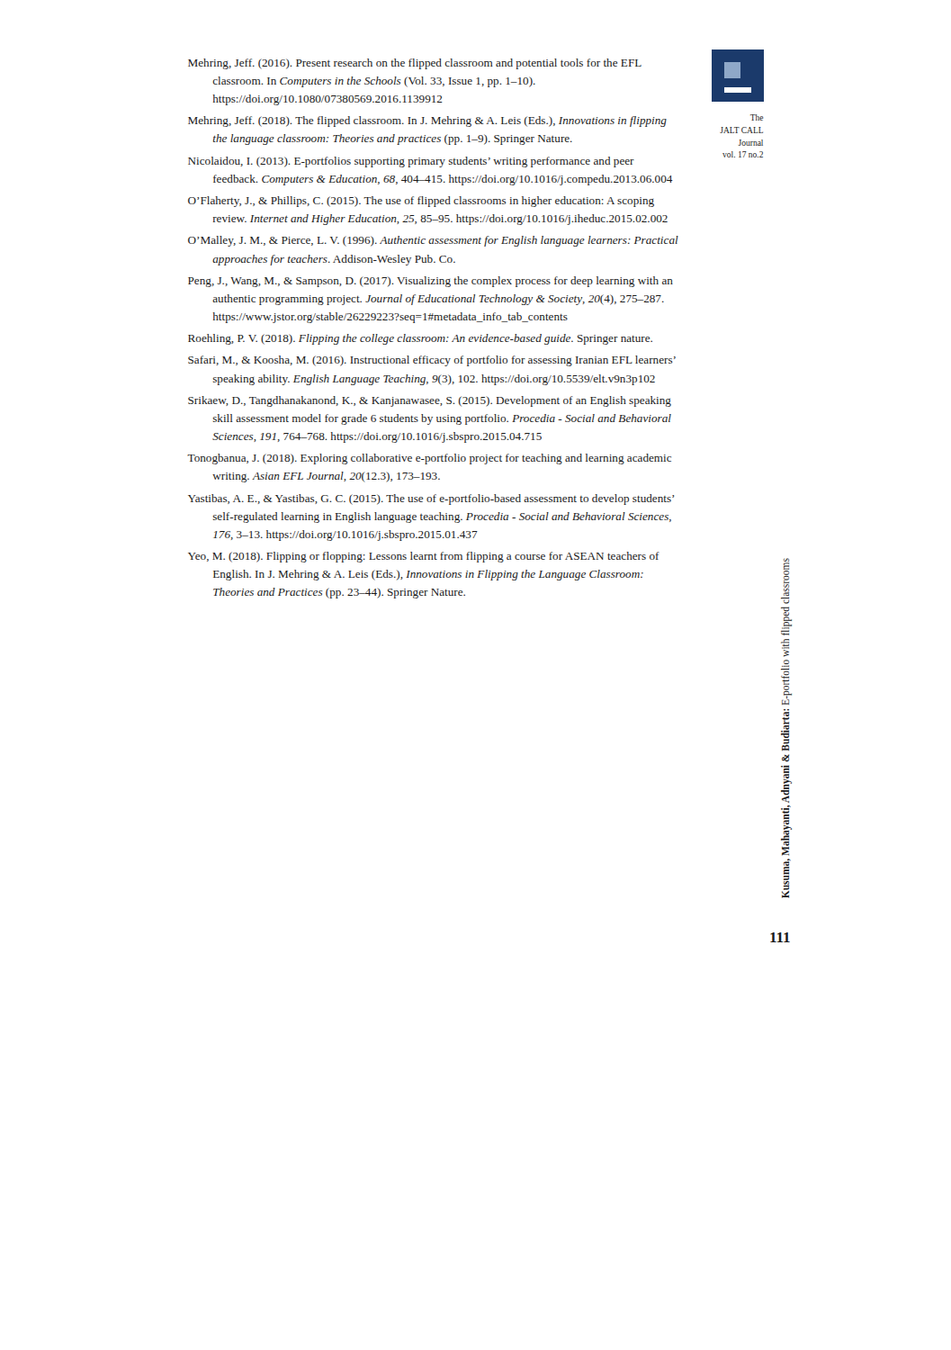The
JALT CALL
Journal
vol. 17 no.2
Mehring, Jeff. (2016). Present research on the flipped classroom and potential tools for the EFL classroom. In Computers in the Schools (Vol. 33, Issue 1, pp. 1–10). https://doi.org/10.1080/07380569.2016.1139912
Mehring, Jeff. (2018). The flipped classroom. In J. Mehring & A. Leis (Eds.), Innovations in flipping the language classroom: Theories and practices (pp. 1–9). Springer Nature.
Nicolaidou, I. (2013). E-portfolios supporting primary students’ writing performance and peer feedback. Computers & Education, 68, 404–415. https://doi.org/10.1016/j.compedu.2013.06.004
O’Flaherty, J., & Phillips, C. (2015). The use of flipped classrooms in higher education: A scoping review. Internet and Higher Education, 25, 85–95. https://doi.org/10.1016/j.iheduc.2015.02.002
O’Malley, J. M., & Pierce, L. V. (1996). Authentic assessment for English language learners: Practical approaches for teachers. Addison-Wesley Pub. Co.
Peng, J., Wang, M., & Sampson, D. (2017). Visualizing the complex process for deep learning with an authentic programming project. Journal of Educational Technology & Society, 20(4), 275–287. https://www.jstor.org/stable/26229223?seq=1#metadata_info_tab_contents
Roehling, P. V. (2018). Flipping the college classroom: An evidence-based guide. Springer nature.
Safari, M., & Koosha, M. (2016). Instructional efficacy of portfolio for assessing Iranian EFL learners’ speaking ability. English Language Teaching, 9(3), 102. https://doi.org/10.5539/elt.v9n3p102
Srikaew, D., Tangdhanakanond, K., & Kanjanawasee, S. (2015). Development of an English speaking skill assessment model for grade 6 students by using portfolio. Procedia - Social and Behavioral Sciences, 191, 764–768. https://doi.org/10.1016/j.sbspro.2015.04.715
Tonogbanua, J. (2018). Exploring collaborative e-portfolio project for teaching and learning academic writing. Asian EFL Journal, 20(12.3), 173–193.
Yastibas, A. E., & Yastibas, G. C. (2015). The use of e-portfolio-based assessment to develop students’ self-regulated learning in English language teaching. Procedia - Social and Behavioral Sciences, 176, 3–13. https://doi.org/10.1016/j.sbspro.2015.01.437
Yeo, M. (2018). Flipping or flopping: Lessons learnt from flipping a course for ASEAN teachers of English. In J. Mehring & A. Leis (Eds.), Innovations in Flipping the Language Classroom: Theories and Practices (pp. 23–44). Springer Nature.
Kusuma, Mahayanti, Adnyani & Budiarta: E-portfolio with flipped classrooms
111